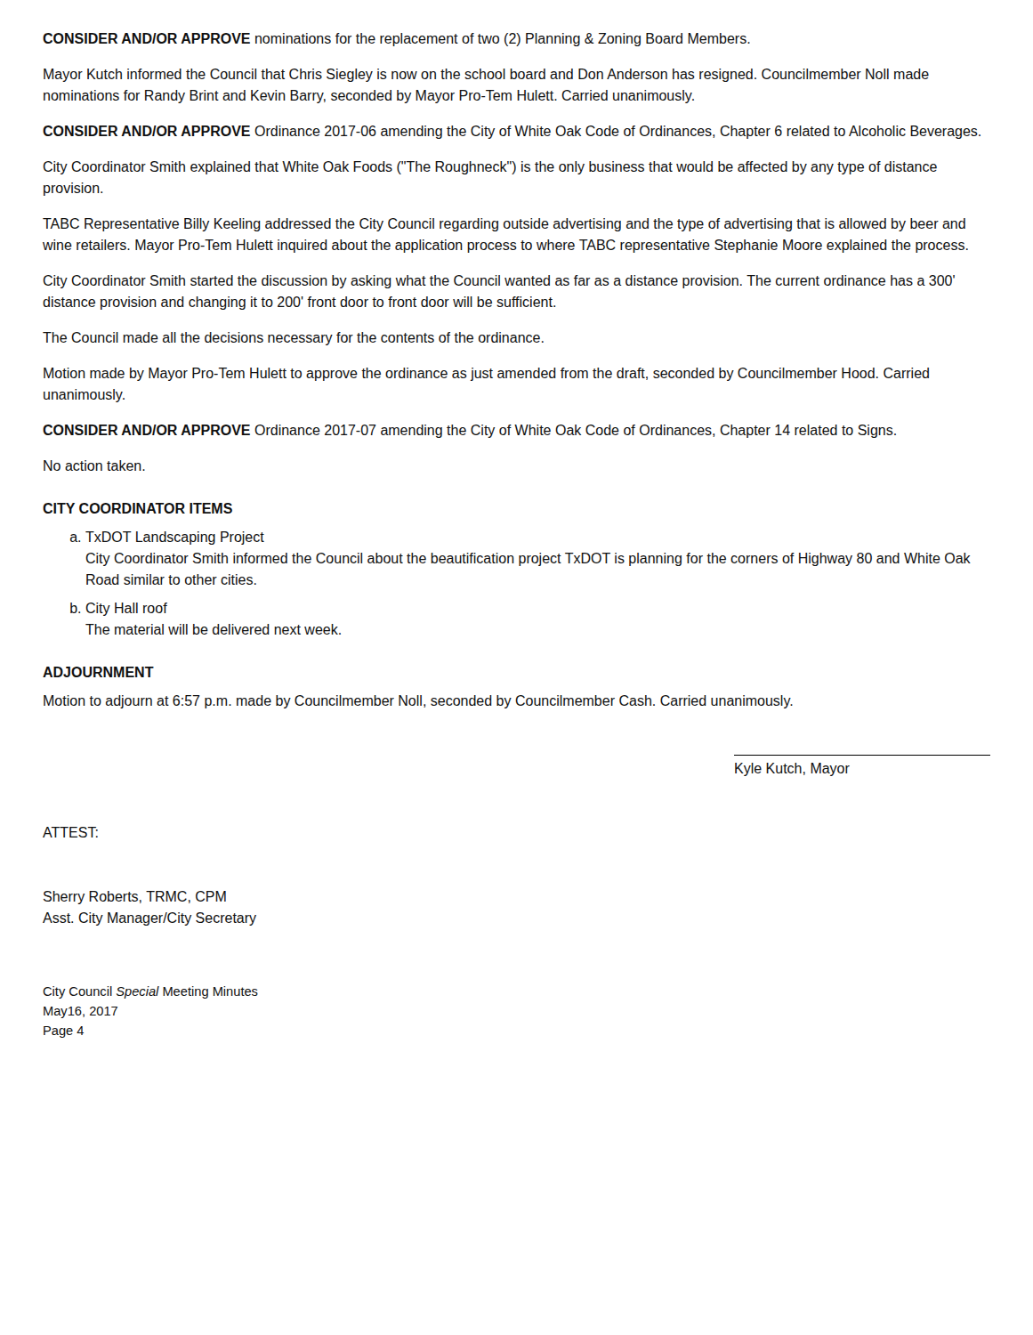CONSIDER AND/OR APPROVE nominations for the replacement of two (2) Planning & Zoning Board Members.
Mayor Kutch informed the Council that Chris Siegley is now on the school board and Don Anderson has resigned. Councilmember Noll made nominations for Randy Brint and Kevin Barry, seconded by Mayor Pro-Tem Hulett. Carried unanimously.
CONSIDER AND/OR APPROVE Ordinance 2017-06 amending the City of White Oak Code of Ordinances, Chapter 6 related to Alcoholic Beverages.
City Coordinator Smith explained that White Oak Foods ("The Roughneck") is the only business that would be affected by any type of distance provision.
TABC Representative Billy Keeling addressed the City Council regarding outside advertising and the type of advertising that is allowed by beer and wine retailers. Mayor Pro-Tem Hulett inquired about the application process to where TABC representative Stephanie Moore explained the process.
City Coordinator Smith started the discussion by asking what the Council wanted as far as a distance provision. The current ordinance has a 300' distance provision and changing it to 200' front door to front door will be sufficient.
The Council made all the decisions necessary for the contents of the ordinance.
Motion made by Mayor Pro-Tem Hulett to approve the ordinance as just amended from the draft, seconded by Councilmember Hood. Carried unanimously.
CONSIDER AND/OR APPROVE Ordinance 2017-07 amending the City of White Oak Code of Ordinances, Chapter 14 related to Signs.
No action taken.
CITY COORDINATOR ITEMS
TxDOT Landscaping Project
City Coordinator Smith informed the Council about the beautification project TxDOT is planning for the corners of Highway 80 and White Oak Road similar to other cities.
City Hall roof
The material will be delivered next week.
ADJOURNMENT
Motion to adjourn at 6:57 p.m. made by Councilmember Noll, seconded by Councilmember Cash. Carried unanimously.
Kyle Kutch, Mayor
ATTEST:
Sherry Roberts, TRMC, CPM
Asst. City Manager/City Secretary
City Council Special Meeting Minutes
May16, 2017
Page 4